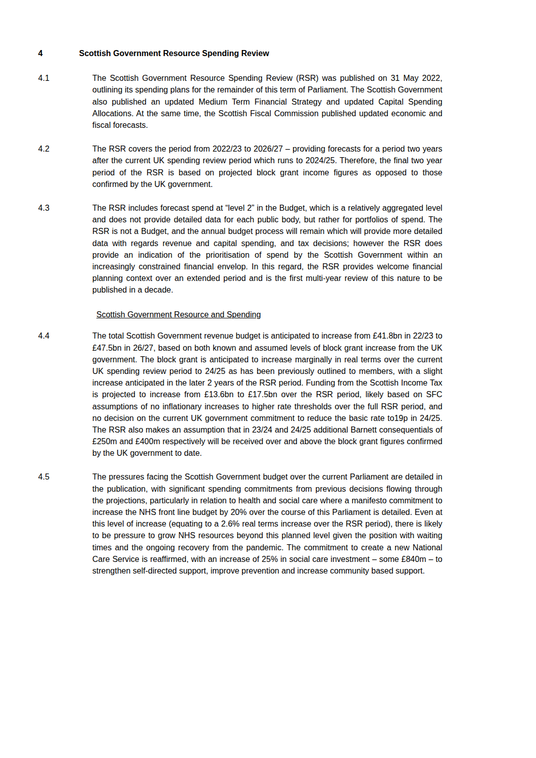4 Scottish Government Resource Spending Review
4.1 The Scottish Government Resource Spending Review (RSR) was published on 31 May 2022, outlining its spending plans for the remainder of this term of Parliament. The Scottish Government also published an updated Medium Term Financial Strategy and updated Capital Spending Allocations. At the same time, the Scottish Fiscal Commission published updated economic and fiscal forecasts.
4.2 The RSR covers the period from 2022/23 to 2026/27 – providing forecasts for a period two years after the current UK spending review period which runs to 2024/25. Therefore, the final two year period of the RSR is based on projected block grant income figures as opposed to those confirmed by the UK government.
4.3 The RSR includes forecast spend at “level 2” in the Budget, which is a relatively aggregated level and does not provide detailed data for each public body, but rather for portfolios of spend. The RSR is not a Budget, and the annual budget process will remain which will provide more detailed data with regards revenue and capital spending, and tax decisions; however the RSR does provide an indication of the prioritisation of spend by the Scottish Government within an increasingly constrained financial envelop. In this regard, the RSR provides welcome financial planning context over an extended period and is the first multi-year review of this nature to be published in a decade.
Scottish Government Resource and Spending
4.4 The total Scottish Government revenue budget is anticipated to increase from £41.8bn in 22/23 to £47.5bn in 26/27, based on both known and assumed levels of block grant increase from the UK government. The block grant is anticipated to increase marginally in real terms over the current UK spending review period to 24/25 as has been previously outlined to members, with a slight increase anticipated in the later 2 years of the RSR period. Funding from the Scottish Income Tax is projected to increase from £13.6bn to £17.5bn over the RSR period, likely based on SFC assumptions of no inflationary increases to higher rate thresholds over the full RSR period, and no decision on the current UK government commitment to reduce the basic rate to19p in 24/25. The RSR also makes an assumption that in 23/24 and 24/25 additional Barnett consequentials of £250m and £400m respectively will be received over and above the block grant figures confirmed by the UK government to date.
4.5 The pressures facing the Scottish Government budget over the current Parliament are detailed in the publication, with significant spending commitments from previous decisions flowing through the projections, particularly in relation to health and social care where a manifesto commitment to increase the NHS front line budget by 20% over the course of this Parliament is detailed. Even at this level of increase (equating to a 2.6% real terms increase over the RSR period), there is likely to be pressure to grow NHS resources beyond this planned level given the position with waiting times and the ongoing recovery from the pandemic. The commitment to create a new National Care Service is reaffirmed, with an increase of 25% in social care investment – some £840m – to strengthen self-directed support, improve prevention and increase community based support.